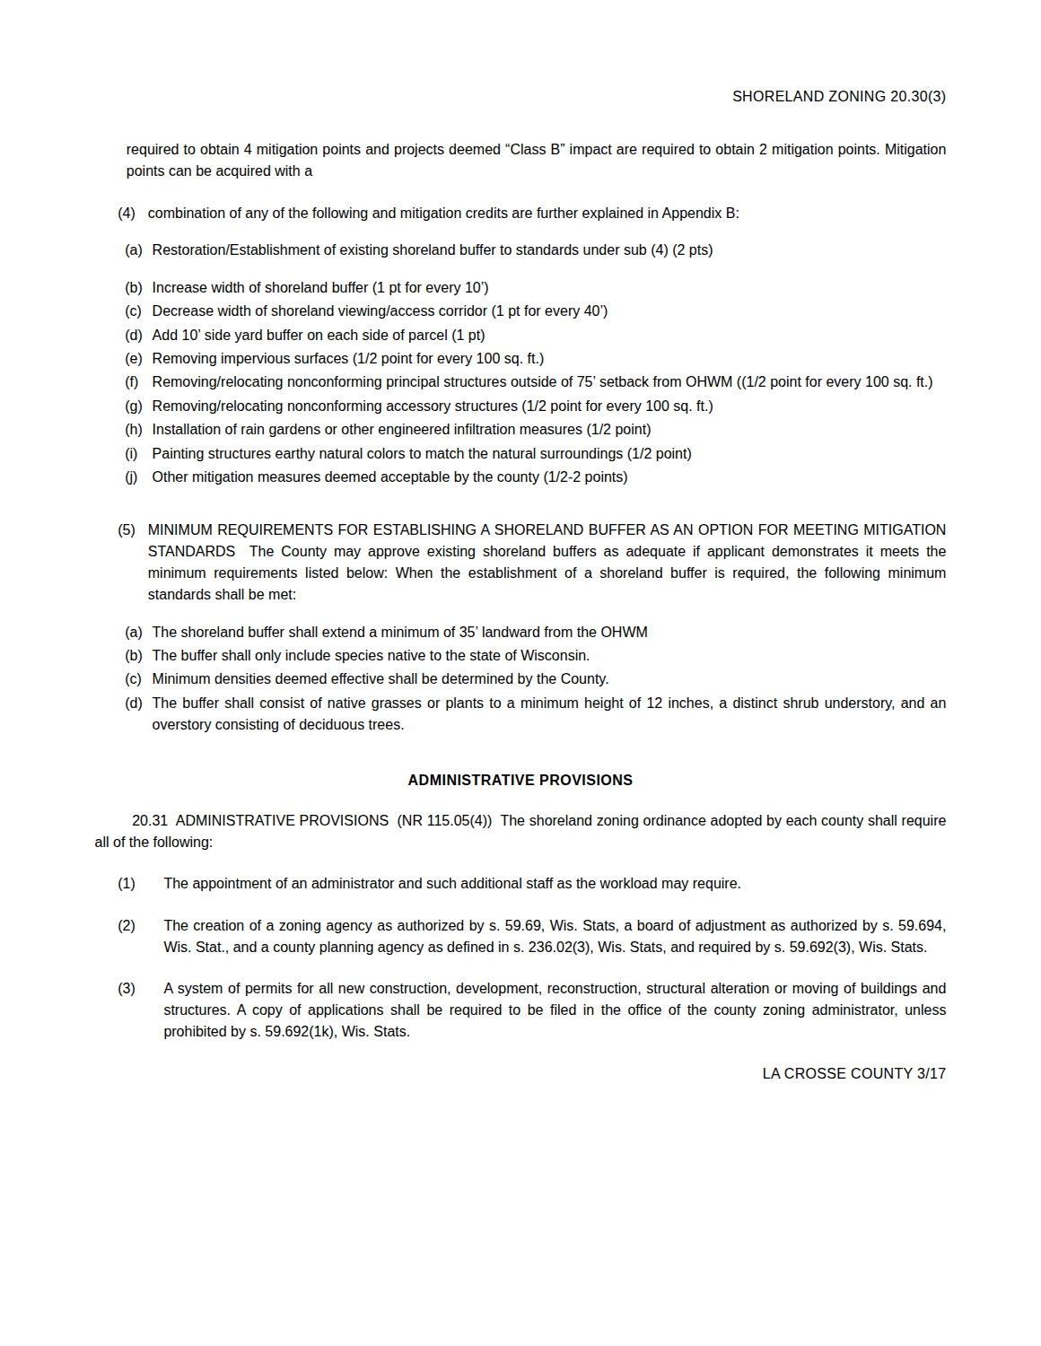SHORELAND ZONING 20.30(3)
required to obtain 4 mitigation points and projects deemed “Class B” impact are required to obtain 2 mitigation points. Mitigation points can be acquired with a
(4)
combination of any of the following and mitigation credits are further explained in Appendix B:
(a)
Restoration/Establishment of existing shoreland buffer to standards under sub (4) (2 pts)
(b)
Increase width of shoreland buffer (1 pt for every 10’)
(c)
Decrease width of shoreland viewing/access corridor (1 pt for every 40’)
(d)
Add 10’ side yard buffer on each side of parcel (1 pt)
(e)
Removing impervious surfaces (1/2 point for every 100 sq. ft.)
(f)
Removing/relocating nonconforming principal structures outside of 75’ setback from OHWM ((1/2 point for every 100 sq. ft.)
(g)
Removing/relocating nonconforming accessory structures (1/2 point for every 100 sq. ft.)
(h)
Installation of rain gardens or other engineered infiltration measures (1/2 point)
(i)
Painting structures earthy natural colors to match the natural surroundings (1/2 point)
(j)
Other mitigation measures deemed acceptable by the county (1/2-2 points)
(5)
MINIMUM REQUIREMENTS FOR ESTABLISHING A SHORELAND BUFFER AS AN OPTION FOR MEETING MITIGATION STANDARDS The County may approve existing shoreland buffers as adequate if applicant demonstrates it meets the minimum requirements listed below: When the establishment of a shoreland buffer is required, the following minimum standards shall be met:
(a)
The shoreland buffer shall extend a minimum of 35’ landward from the OHWM
(b)
The buffer shall only include species native to the state of Wisconsin.
(c)
Minimum densities deemed effective shall be determined by the County.
(d)
The buffer shall consist of native grasses or plants to a minimum height of 12 inches, a distinct shrub understory, and an overstory consisting of deciduous trees.
ADMINISTRATIVE PROVISIONS
20.31 ADMINISTRATIVE PROVISIONS (NR 115.05(4)) The shoreland zoning ordinance adopted by each county shall require all of the following:
(1)
The appointment of an administrator and such additional staff as the workload may require.
(2)
The creation of a zoning agency as authorized by s. 59.69, Wis. Stats, a board of adjustment as authorized by s. 59.694, Wis. Stat., and a county planning agency as defined in s. 236.02(3), Wis. Stats, and required by s. 59.692(3), Wis. Stats.
(3)
A system of permits for all new construction, development, reconstruction, structural alteration or moving of buildings and structures. A copy of applications shall be required to be filed in the office of the county zoning administrator, unless prohibited by s. 59.692(1k), Wis. Stats.
LA CROSSE COUNTY 3/17